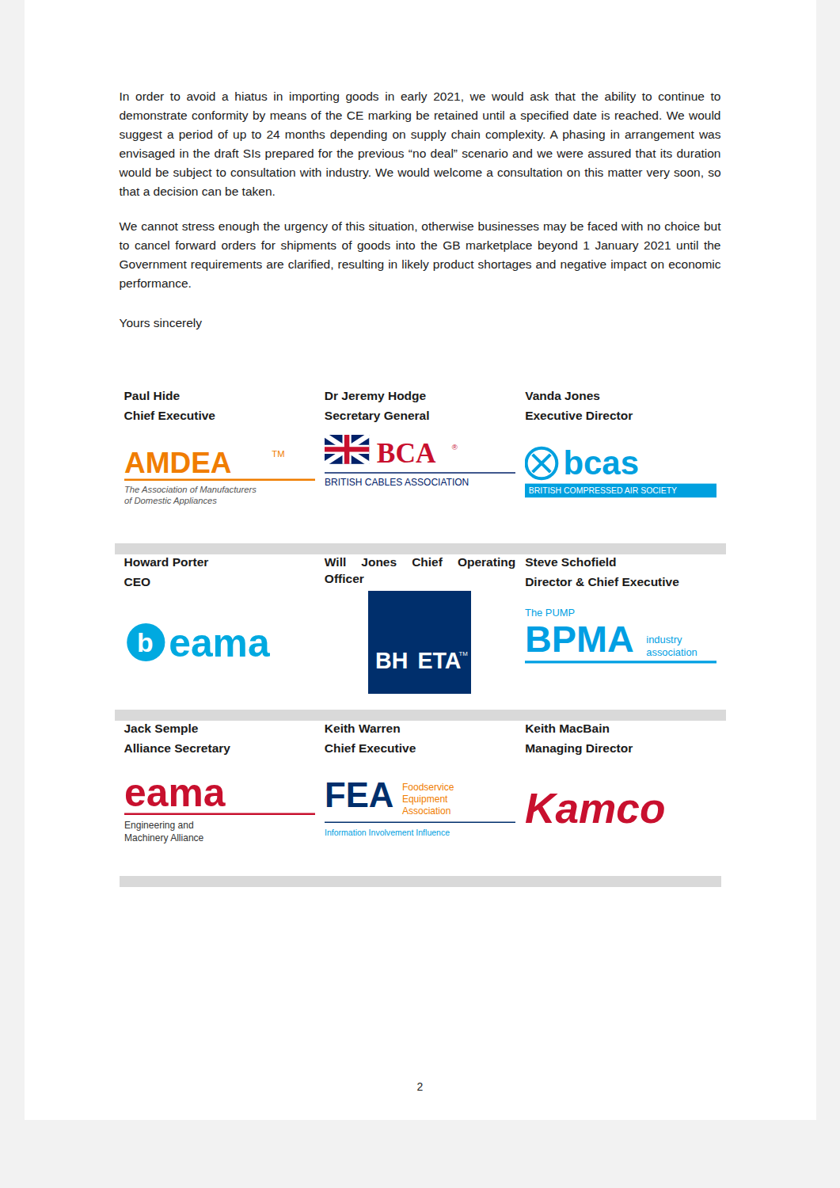In order to avoid a hiatus in importing goods in early 2021, we would ask that the ability to continue to demonstrate conformity by means of the CE marking be retained until a specified date is reached. We would suggest a period of up to 24 months depending on supply chain complexity. A phasing in arrangement was envisaged in the draft SIs prepared for the previous “no deal” scenario and we were assured that its duration would be subject to consultation with industry. We would welcome a consultation on this matter very soon, so that a decision can be taken.
We cannot stress enough the urgency of this situation, otherwise businesses may be faced with no choice but to cancel forward orders for shipments of goods into the GB marketplace beyond 1 January 2021 until the Government requirements are clarified, resulting in likely product shortages and negative impact on economic performance.
Yours sincerely
| Paul Hide Chief Executive | Dr Jeremy Hodge Secretary General | Vanda Jones Executive Director |
| Howard Porter CEO | Will Jones Chief Operating Officer | Steve Schofield Director & Chief Executive |
| Jack Semple Alliance Secretary | Keith Warren Chief Executive | Keith MacBain Managing Director |
2